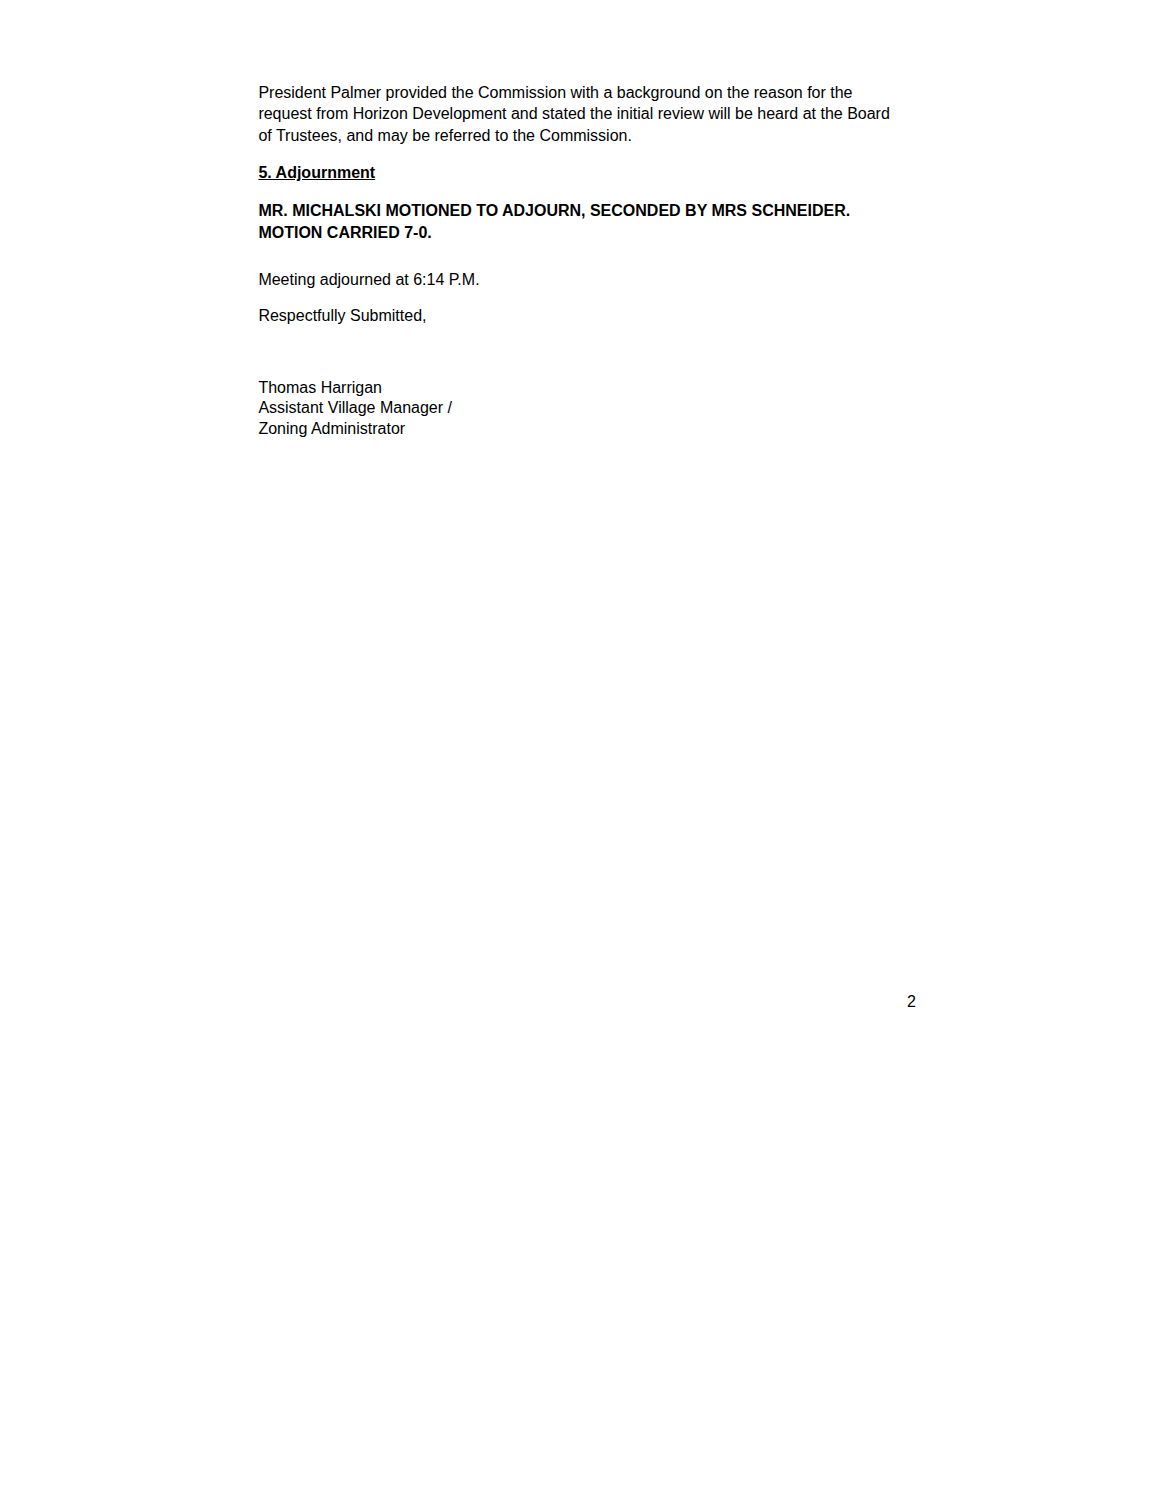President Palmer provided the Commission with a background on the reason for the request from Horizon Development and stated the initial review will be heard at the Board of Trustees, and may be referred to the Commission.
5. Adjournment
MR. MICHALSKI MOTIONED TO ADJOURN, SECONDED BY MRS SCHNEIDER. MOTION CARRIED 7-0.
Meeting adjourned at 6:14 P.M.
Respectfully Submitted,
Thomas Harrigan
Assistant Village Manager /
Zoning Administrator
2